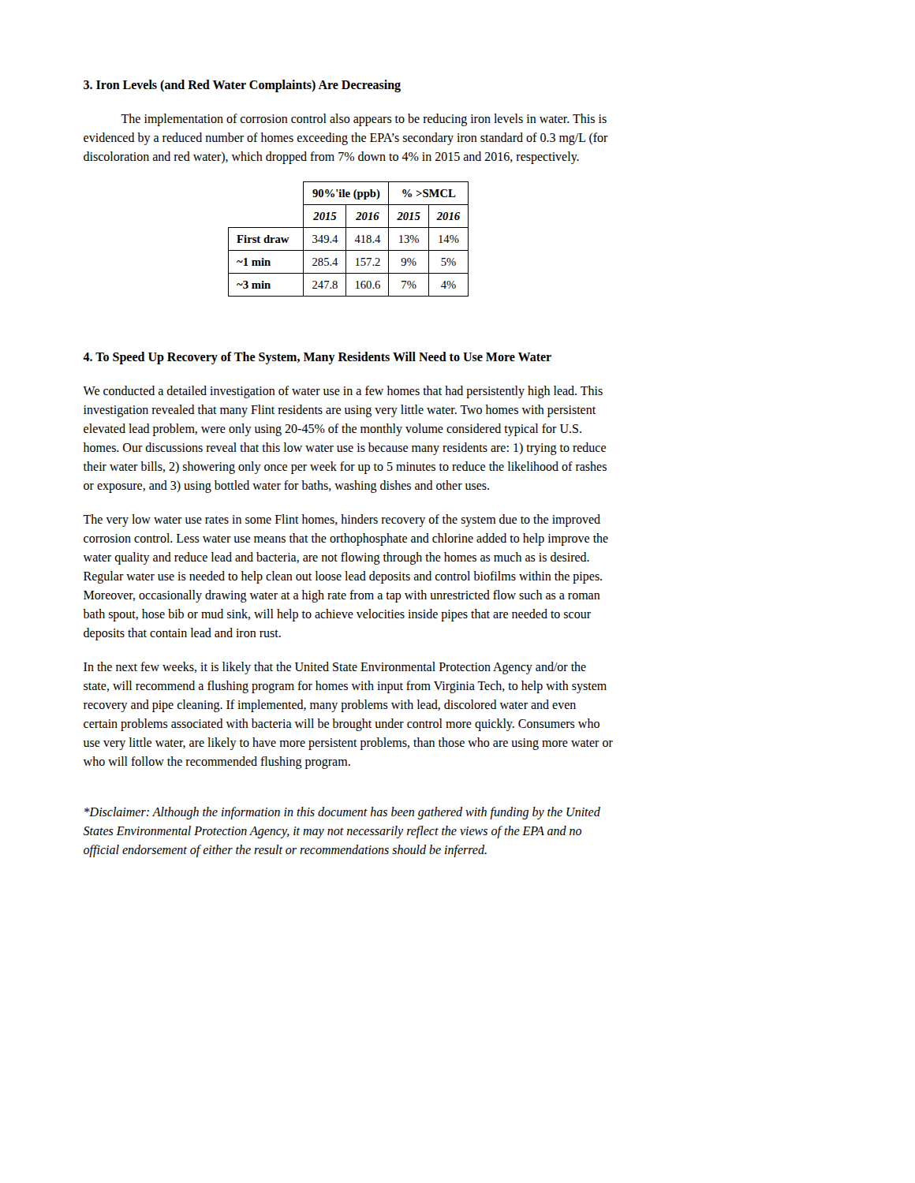3. Iron Levels (and Red Water Complaints) Are Decreasing
The implementation of corrosion control also appears to be reducing iron levels in water. This is evidenced by a reduced number of homes exceeding the EPA’s secondary iron standard of 0.3 mg/L (for discoloration and red water), which dropped from 7% down to 4% in 2015 and 2016, respectively.
| | 90%'ile (ppb) | % >SMCL |
| --- | --- | --- |
| | 2015 | 2016 | 2015 | 2016 |
| First draw | 349.4 | 418.4 | 13% | 14% |
| ~1 min | 285.4 | 157.2 | 9% | 5% |
| ~3 min | 247.8 | 160.6 | 7% | 4% |
4. To Speed Up Recovery of The System, Many Residents Will Need to Use More Water
We conducted a detailed investigation of water use in a few homes that had persistently high lead. This investigation revealed that many Flint residents are using very little water. Two homes with persistent elevated lead problem, were only using 20-45% of the monthly volume considered typical for U.S. homes. Our discussions reveal that this low water use is because many residents are: 1) trying to reduce their water bills, 2) showering only once per week for up to 5 minutes to reduce the likelihood of rashes or exposure, and 3) using bottled water for baths, washing dishes and other uses.
The very low water use rates in some Flint homes, hinders recovery of the system due to the improved corrosion control. Less water use means that the orthophosphate and chlorine added to help improve the water quality and reduce lead and bacteria, are not flowing through the homes as much as is desired. Regular water use is needed to help clean out loose lead deposits and control biofilms within the pipes. Moreover, occasionally drawing water at a high rate from a tap with unrestricted flow such as a roman bath spout, hose bib or mud sink, will help to achieve velocities inside pipes that are needed to scour deposits that contain lead and iron rust.
In the next few weeks, it is likely that the United State Environmental Protection Agency and/or the state, will recommend a flushing program for homes with input from Virginia Tech, to help with system recovery and pipe cleaning. If implemented, many problems with lead, discolored water and even certain problems associated with bacteria will be brought under control more quickly. Consumers who use very little water, are likely to have more persistent problems, than those who are using more water or who will follow the recommended flushing program.
*Disclaimer: Although the information in this document has been gathered with funding by the United States Environmental Protection Agency, it may not necessarily reflect the views of the EPA and no official endorsement of either the result or recommendations should be inferred.